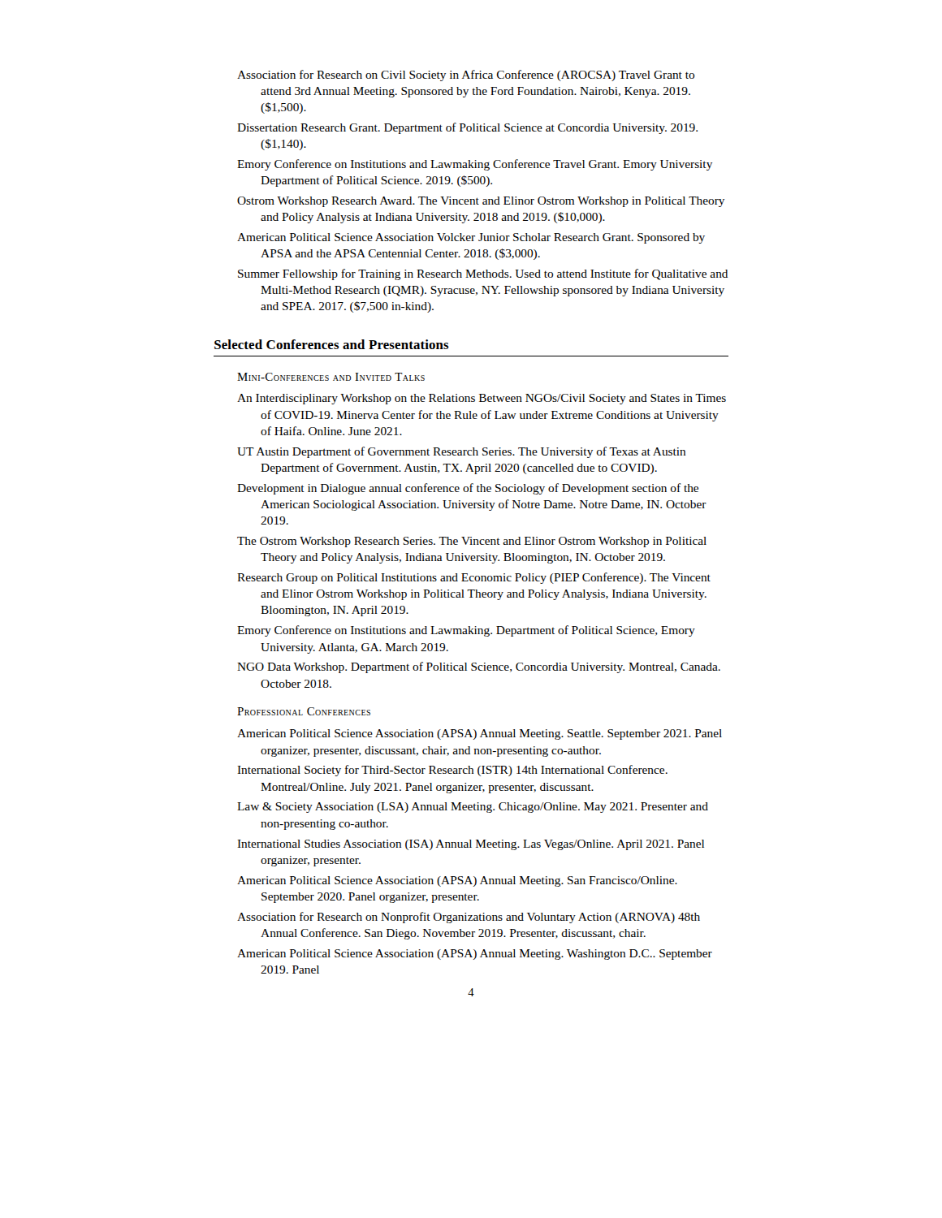Association for Research on Civil Society in Africa Conference (AROCSA) Travel Grant to attend 3rd Annual Meeting. Sponsored by the Ford Foundation. Nairobi, Kenya. 2019. ($1,500).
Dissertation Research Grant. Department of Political Science at Concordia University. 2019. ($1,140).
Emory Conference on Institutions and Lawmaking Conference Travel Grant. Emory University Department of Political Science. 2019. ($500).
Ostrom Workshop Research Award. The Vincent and Elinor Ostrom Workshop in Political Theory and Policy Analysis at Indiana University. 2018 and 2019. ($10,000).
American Political Science Association Volcker Junior Scholar Research Grant. Sponsored by APSA and the APSA Centennial Center. 2018. ($3,000).
Summer Fellowship for Training in Research Methods. Used to attend Institute for Qualitative and Multi-Method Research (IQMR). Syracuse, NY. Fellowship sponsored by Indiana University and SPEA. 2017. ($7,500 in-kind).
Selected Conferences and Presentations
Mini-Conferences and Invited Talks
An Interdisciplinary Workshop on the Relations Between NGOs/Civil Society and States in Times of COVID-19. Minerva Center for the Rule of Law under Extreme Conditions at University of Haifa. Online. June 2021.
UT Austin Department of Government Research Series. The University of Texas at Austin Department of Government. Austin, TX. April 2020 (cancelled due to COVID).
Development in Dialogue annual conference of the Sociology of Development section of the American Sociological Association. University of Notre Dame. Notre Dame, IN. October 2019.
The Ostrom Workshop Research Series. The Vincent and Elinor Ostrom Workshop in Political Theory and Policy Analysis, Indiana University. Bloomington, IN. October 2019.
Research Group on Political Institutions and Economic Policy (PIEP Conference). The Vincent and Elinor Ostrom Workshop in Political Theory and Policy Analysis, Indiana University. Bloomington, IN. April 2019.
Emory Conference on Institutions and Lawmaking. Department of Political Science, Emory University. Atlanta, GA. March 2019.
NGO Data Workshop. Department of Political Science, Concordia University. Montreal, Canada. October 2018.
Professional Conferences
American Political Science Association (APSA) Annual Meeting. Seattle. September 2021. Panel organizer, presenter, discussant, chair, and non-presenting co-author.
International Society for Third-Sector Research (ISTR) 14th International Conference. Montreal/Online. July 2021. Panel organizer, presenter, discussant.
Law & Society Association (LSA) Annual Meeting. Chicago/Online. May 2021. Presenter and non-presenting co-author.
International Studies Association (ISA) Annual Meeting. Las Vegas/Online. April 2021. Panel organizer, presenter.
American Political Science Association (APSA) Annual Meeting. San Francisco/Online. September 2020. Panel organizer, presenter.
Association for Research on Nonprofit Organizations and Voluntary Action (ARNOVA) 48th Annual Conference. San Diego. November 2019. Presenter, discussant, chair.
American Political Science Association (APSA) Annual Meeting. Washington D.C.. September 2019. Panel
4